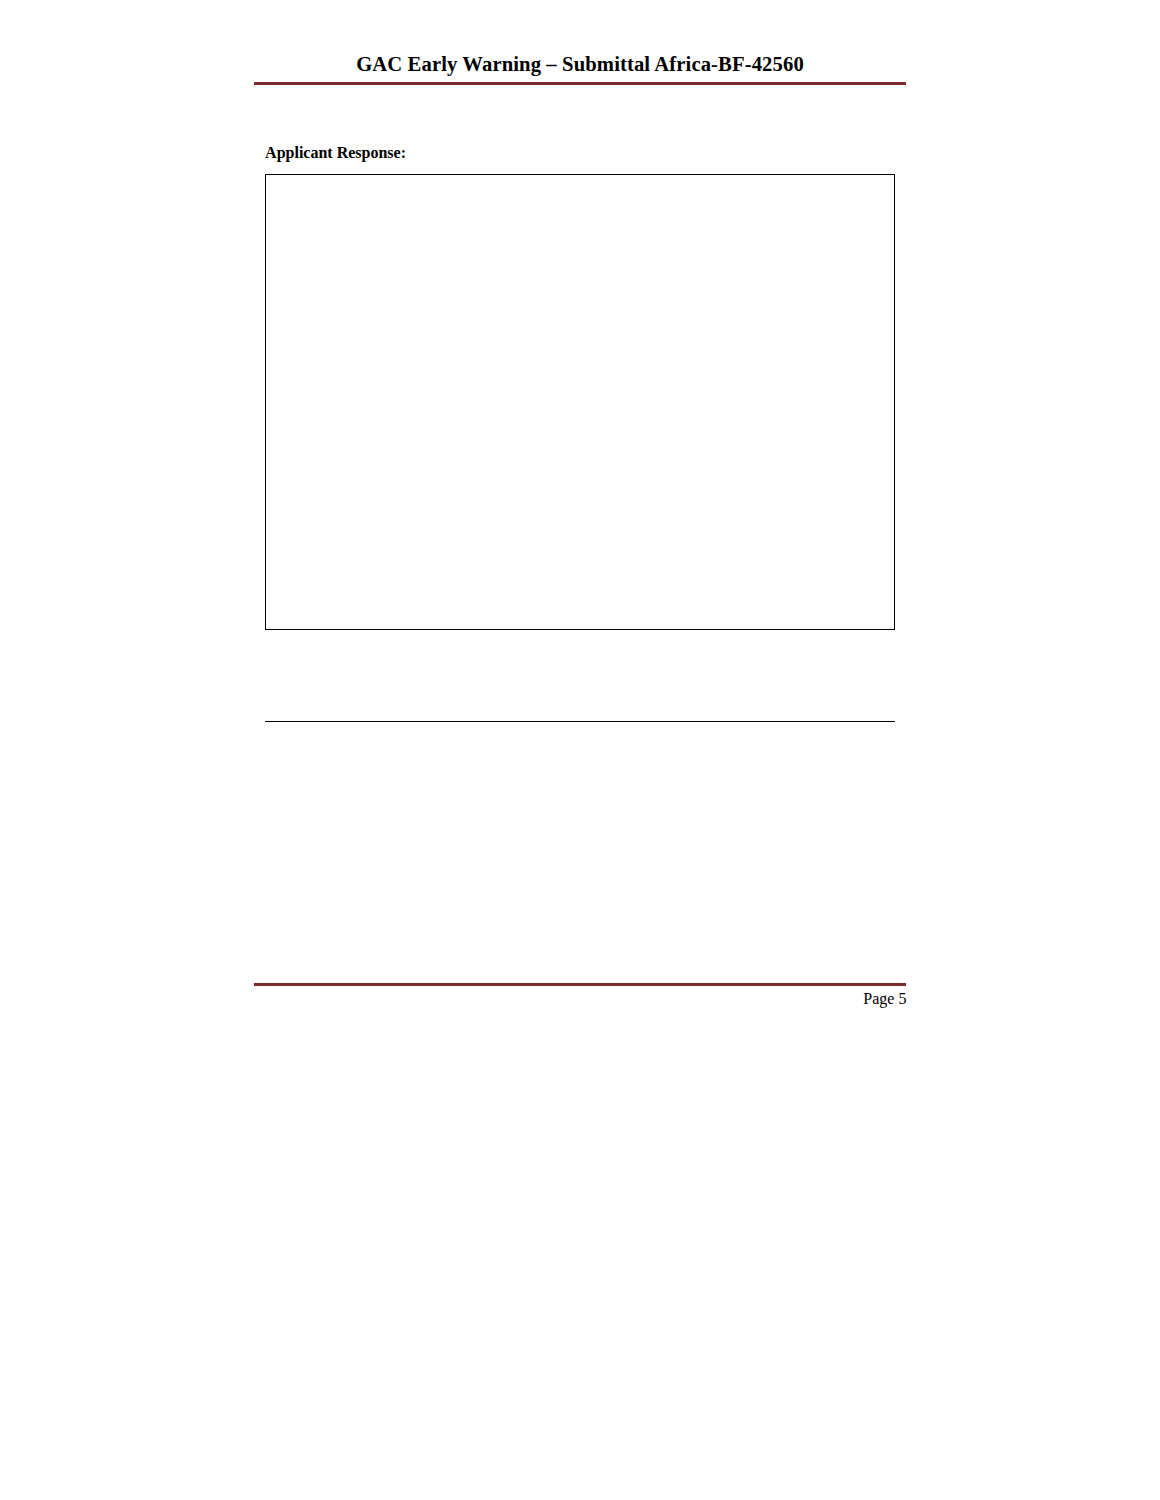GAC Early Warning – Submittal Africa-BF-42560
Applicant Response:
Page 5